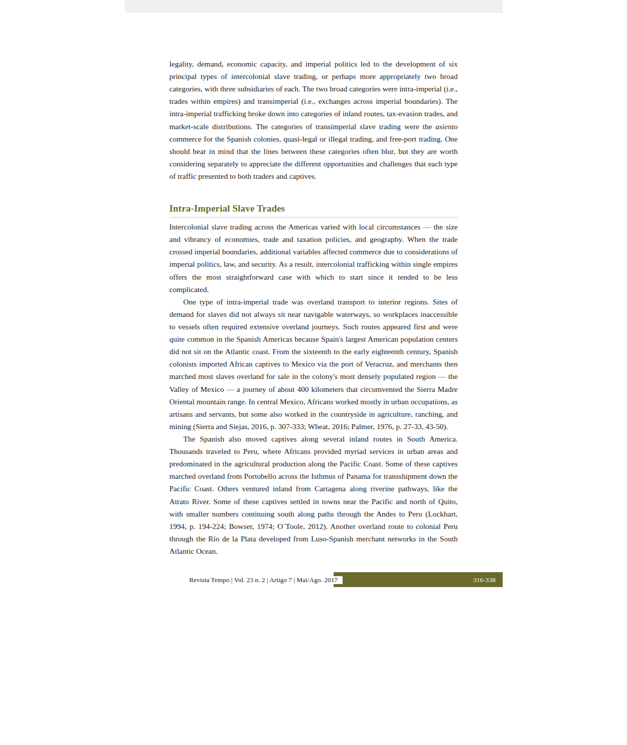legality, demand, economic capacity, and imperial politics led to the development of six principal types of intercolonial slave trading, or perhaps more appropriately two broad categories, with three subsidiaries of each. The two broad categories were intra-imperial (i.e., trades within empires) and transimperial (i.e., exchanges across imperial boundaries). The intra-imperial trafficking broke down into categories of inland routes, tax-evasion trades, and market-scale distributions. The categories of transimperial slave trading were the asiento commerce for the Spanish colonies, quasi-legal or illegal trading, and free-port trading. One should bear in mind that the lines between these categories often blur, but they are worth considering separately to appreciate the different opportunities and challenges that each type of traffic presented to both traders and captives.
Intra-Imperial Slave Trades
Intercolonial slave trading across the Americas varied with local circumstances — the size and vibrancy of economies, trade and taxation policies, and geography. When the trade crossed imperial boundaries, additional variables affected commerce due to considerations of imperial politics, law, and security. As a result, intercolonial trafficking within single empires offers the most straightforward case with which to start since it tended to be less complicated.
One type of intra-imperial trade was overland transport to interior regions. Sites of demand for slaves did not always sit near navigable waterways, so workplaces inaccessible to vessels often required extensive overland journeys. Such routes appeared first and were quite common in the Spanish Americas because Spain's largest American population centers did not sit on the Atlantic coast. From the sixteenth to the early eighteenth century, Spanish colonists imported African captives to Mexico via the port of Veracruz, and merchants then marched most slaves overland for sale in the colony's most densely populated region — the Valley of Mexico — a journey of about 400 kilometers that circumvented the Sierra Madre Oriental mountain range. In central Mexico, Africans worked mostly in urban occupations, as artisans and servants, but some also worked in the countryside in agriculture, ranching, and mining (Sierra and Siejas, 2016, p. 307-333; Wheat, 2016; Palmer, 1976, p. 27-33, 43-50).
The Spanish also moved captives along several inland routes in South America. Thousands traveled to Peru, where Africans provided myriad services in urban areas and predominated in the agricultural production along the Pacific Coast. Some of these captives marched overland from Portobello across the Isthmus of Panama for transshipment down the Pacific Coast. Others ventured inland from Cartagena along riverine pathways, like the Atrato River. Some of these captives settled in towns near the Pacific and north of Quito, with smaller numbers continuing south along paths through the Andes to Peru (Lockhart, 1994, p. 194-224; Bowser, 1974; O´Toole, 2012). Another overland route to colonial Peru through the Río de la Plata developed from Luso-Spanish merchant networks in the South Atlantic Ocean.
Revista Tempo | Vol. 23 n. 2 | Artigo 7 | Mai/Ago. 2017
316-338